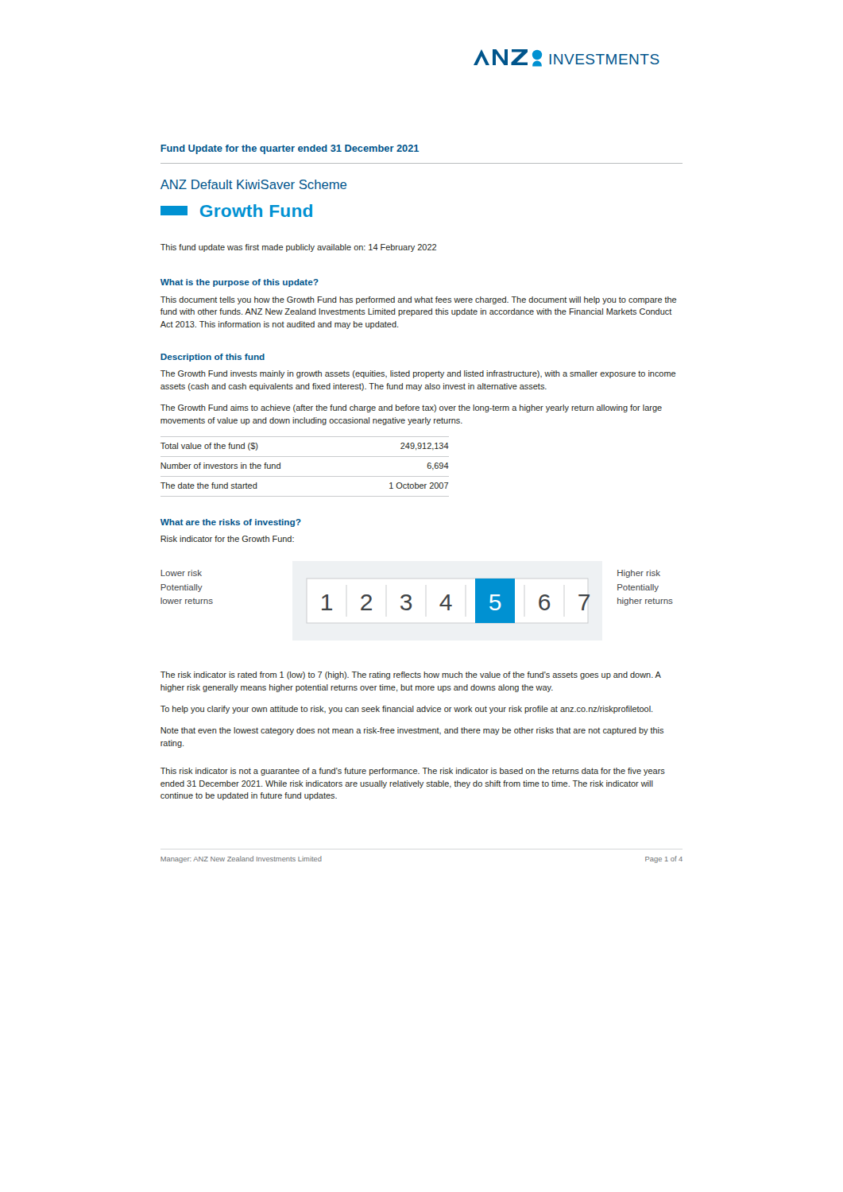INVESTMENTS
Fund Update for the quarter ended 31 December 2021
ANZ Default KiwiSaver Scheme
Growth Fund
This fund update was first made publicly available on: 14 February 2022
What is the purpose of this update?
This document tells you how the Growth Fund has performed and what fees were charged. The document will help you to compare the fund with other funds. ANZ New Zealand Investments Limited prepared this update in accordance with the Financial Markets Conduct Act 2013. This information is not audited and may be updated.
Description of this fund
The Growth Fund invests mainly in growth assets (equities, listed property and listed infrastructure), with a smaller exposure to income assets (cash and cash equivalents and fixed interest). The fund may also invest in alternative assets.
The Growth Fund aims to achieve (after the fund charge and before tax) over the long-term a higher yearly return allowing for large movements of value up and down including occasional negative yearly returns.
| Total value of the fund ($) | 249,912,134 |
| Number of investors in the fund | 6,694 |
| The date the fund started | 1 October 2007 |
What are the risks of investing?
Risk indicator for the Growth Fund:
Lower risk
Potentially
lower returns
1 2 3 4 5 6 7
Higher risk
Potentially
higher returns
The risk indicator is rated from 1 (low) to 7 (high). The rating reflects how much the value of the fund's assets goes up and down. A higher risk generally means higher potential returns over time, but more ups and downs along the way.
To help you clarify your own attitude to risk, you can seek financial advice or work out your risk profile at anz.co.nz/riskprofiletool.
Note that even the lowest category does not mean a risk-free investment, and there may be other risks that are not captured by this rating.
This risk indicator is not a guarantee of a fund's future performance. The risk indicator is based on the returns data for the five years ended 31 December 2021. While risk indicators are usually relatively stable, they do shift from time to time. The risk indicator will continue to be updated in future fund updates.
Manager: ANZ New Zealand Investments Limited Page 1 of 4